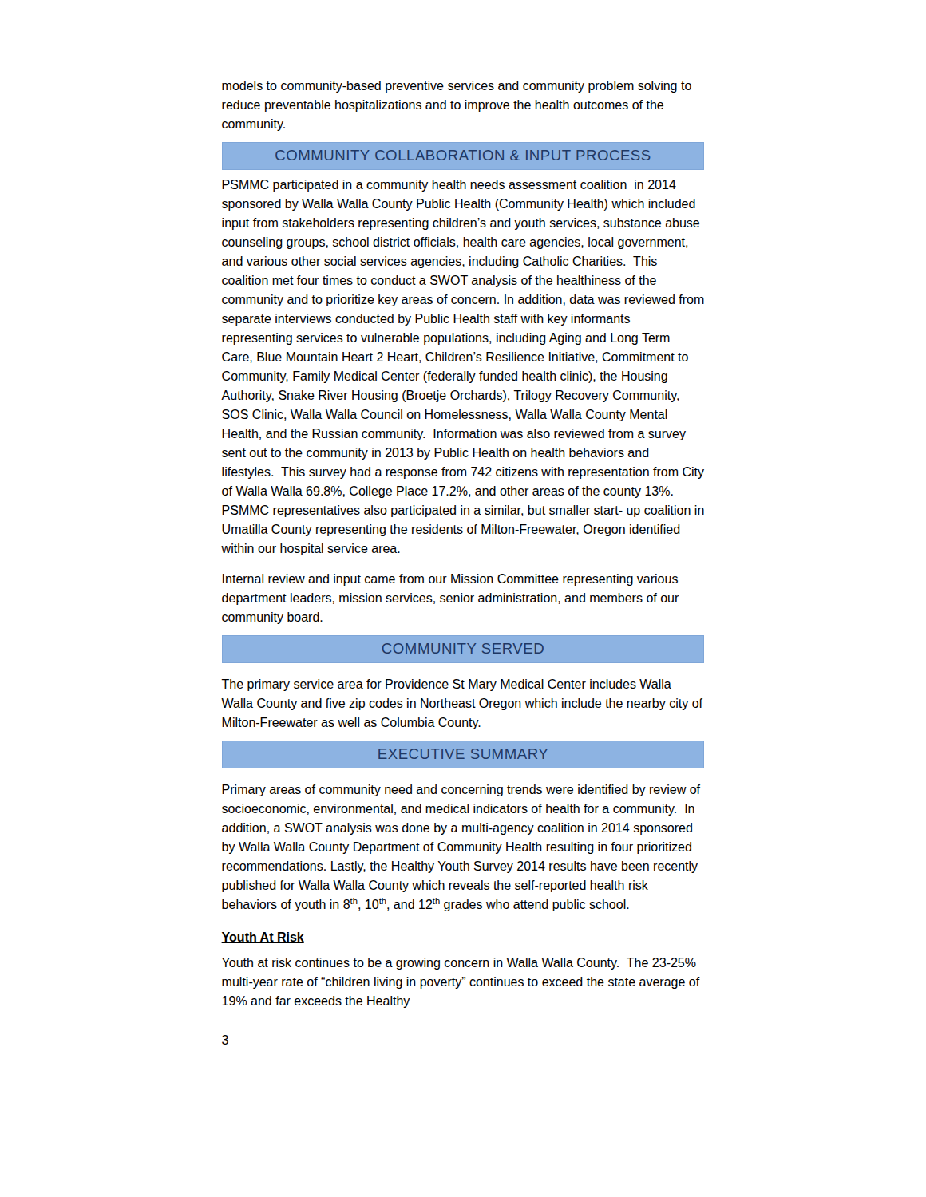models to community-based preventive services and community problem solving to reduce preventable hospitalizations and to improve the health outcomes of the community.
COMMUNITY COLLABORATION & INPUT PROCESS
PSMMC participated in a community health needs assessment coalition in 2014 sponsored by Walla Walla County Public Health (Community Health) which included input from stakeholders representing children’s and youth services, substance abuse counseling groups, school district officials, health care agencies, local government, and various other social services agencies, including Catholic Charities. This coalition met four times to conduct a SWOT analysis of the healthiness of the community and to prioritize key areas of concern. In addition, data was reviewed from separate interviews conducted by Public Health staff with key informants representing services to vulnerable populations, including Aging and Long Term Care, Blue Mountain Heart 2 Heart, Children’s Resilience Initiative, Commitment to Community, Family Medical Center (federally funded health clinic), the Housing Authority, Snake River Housing (Broetje Orchards), Trilogy Recovery Community, SOS Clinic, Walla Walla Council on Homelessness, Walla Walla County Mental Health, and the Russian community. Information was also reviewed from a survey sent out to the community in 2013 by Public Health on health behaviors and lifestyles. This survey had a response from 742 citizens with representation from City of Walla Walla 69.8%, College Place 17.2%, and other areas of the county 13%.
PSMMC representatives also participated in a similar, but smaller start- up coalition in Umatilla County representing the residents of Milton-Freewater, Oregon identified within our hospital service area.
Internal review and input came from our Mission Committee representing various department leaders, mission services, senior administration, and members of our community board.
COMMUNITY SERVED
The primary service area for Providence St Mary Medical Center includes Walla Walla County and five zip codes in Northeast Oregon which include the nearby city of Milton-Freewater as well as Columbia County.
EXECUTIVE SUMMARY
Primary areas of community need and concerning trends were identified by review of socioeconomic, environmental, and medical indicators of health for a community. In addition, a SWOT analysis was done by a multi-agency coalition in 2014 sponsored by Walla Walla County Department of Community Health resulting in four prioritized recommendations. Lastly, the Healthy Youth Survey 2014 results have been recently published for Walla Walla County which reveals the self-reported health risk behaviors of youth in 8th, 10th, and 12th grades who attend public school.
Youth At Risk
Youth at risk continues to be a growing concern in Walla Walla County. The 23-25% multi-year rate of “children living in poverty” continues to exceed the state average of 19% and far exceeds the Healthy
3